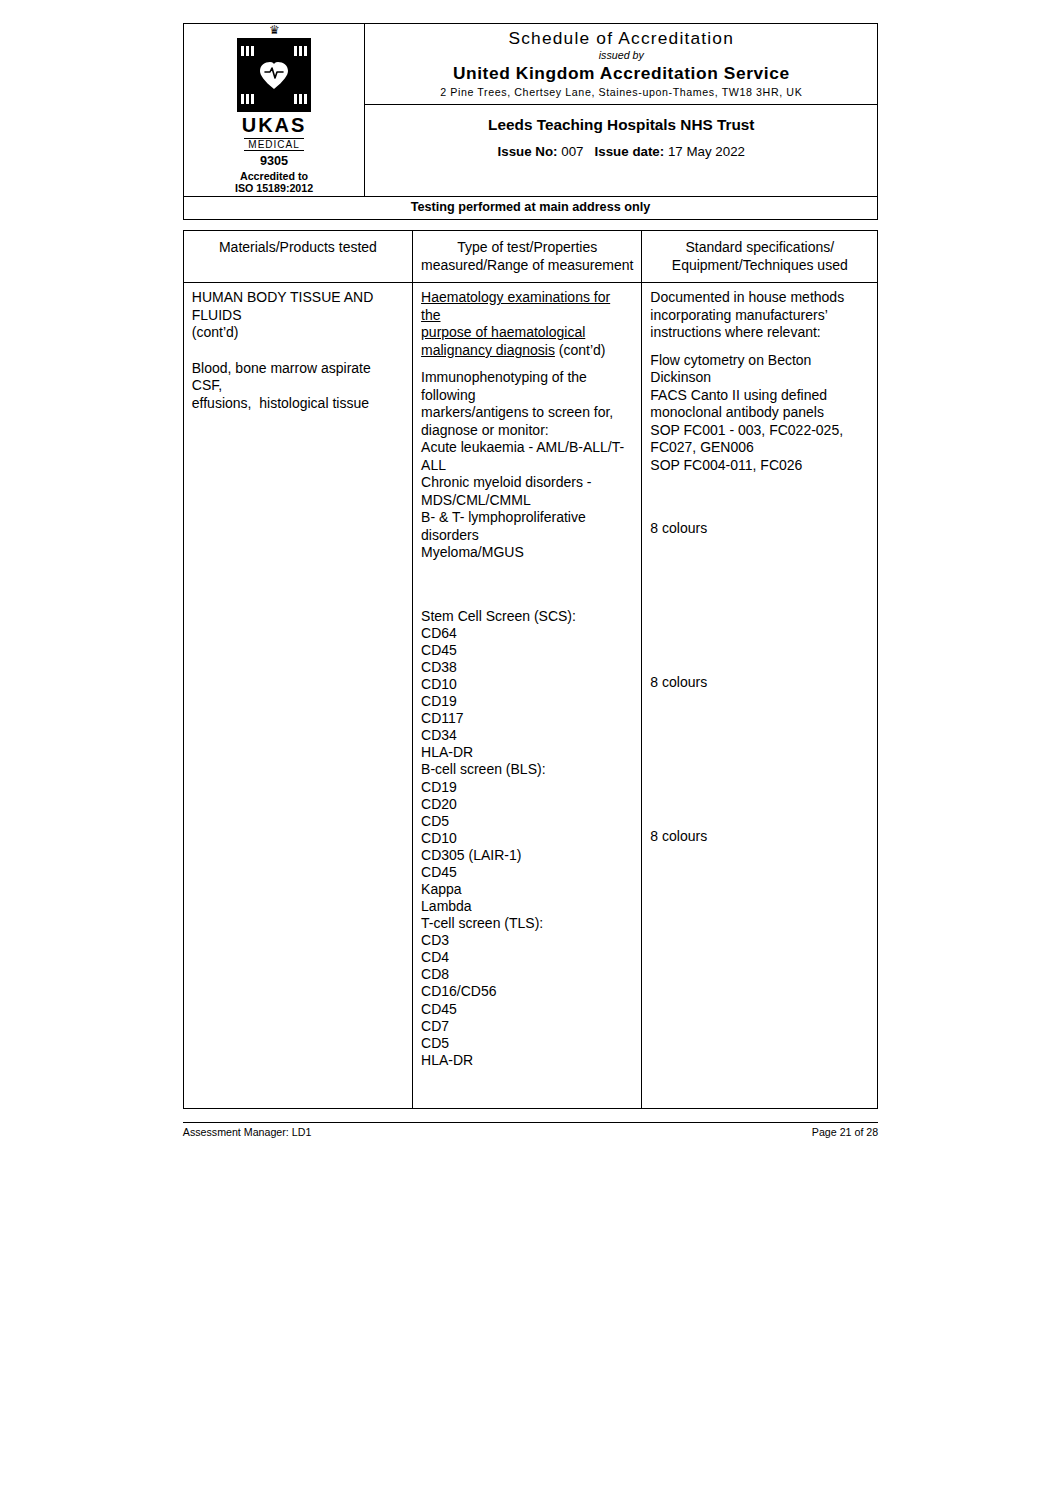| ♛ UKAS MEDICAL 9305 Accredited to ISO 15189:2012 | Schedule of Accreditation issued by United Kingdom Accreditation Service 2 Pine Trees, Chertsey Lane, Staines-upon-Thames, TW18 3HR, UK Leeds Teaching Hospitals NHS Trust Issue No: 007 Issue date: 17 May 2022 |
| Testing performed at main address only |
| Materials/Products tested | Type of test/Properties measured/Range of measurement | Standard specifications/ Equipment/Techniques used |
| --- | --- | --- |
| HUMAN BODY TISSUE AND FLUIDS (cont’d) Blood, bone marrow aspirate CSF, effusions, histological tissue | Haematology examinations for the purpose of haematological malignancy diagnosis (cont’d) Immunophenotyping of the following markers/antigens to screen for, diagnose or monitor: Acute leukaemia - AML/B-ALL/T-ALL Chronic myeloid disorders - MDS/CML/CMML B- & T- lymphoproliferative disorders Myeloma/MGUS Stem Cell Screen (SCS): CD64 CD45 CD38 CD10 CD19 CD117 CD34 HLA-DR B-cell screen (BLS): CD19 CD20 CD5 CD10 CD305 (LAIR-1) CD45 Kappa Lambda T-cell screen (TLS): CD3 CD4 CD8 CD16/CD56 CD45 CD7 CD5 HLA-DR | Documented in house methods incorporating manufacturers’ instructions where relevant: Flow cytometry on Becton Dickinson FACS Canto II using defined monoclonal antibody panels SOP FC001 - 003, FC022-025, FC027, GEN006 SOP FC004-011, FC026 8 colours 8 colours 8 colours |
Assessment Manager: LD1
Page 21 of 28